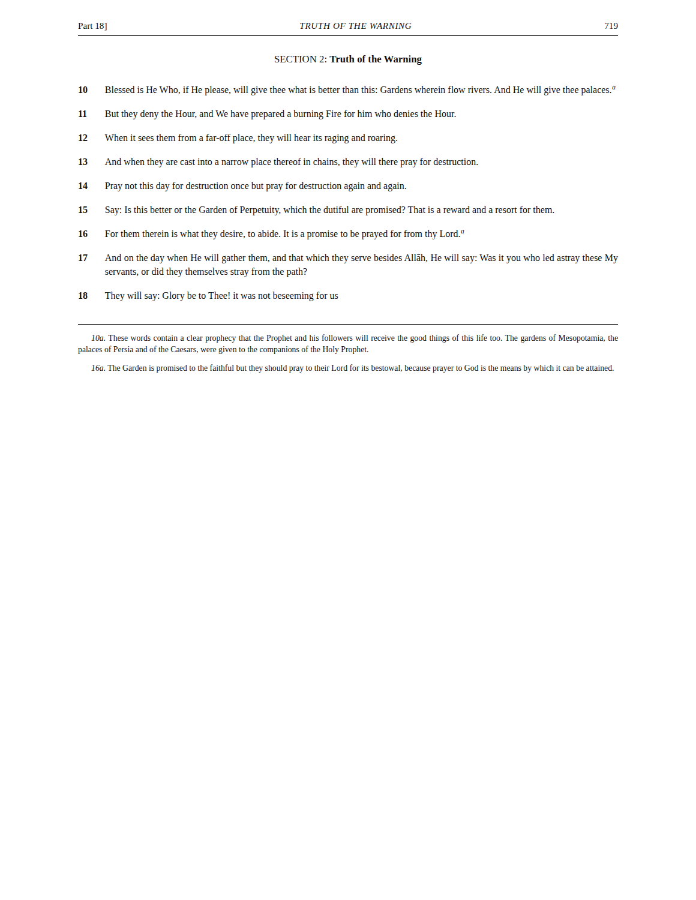Part 18] Truth of the Warning 719
SECTION 2: Truth of the Warning
10 Blessed is He Who, if He please, will give thee what is better than this: Gardens wherein flow rivers. And He will give thee palaces.a
11 But they deny the Hour, and We have prepared a burning Fire for him who denies the Hour.
12 When it sees them from a far-off place, they will hear its raging and roaring.
13 And when they are cast into a narrow place thereof in chains, they will there pray for destruction.
14 Pray not this day for destruction once but pray for destruction again and again.
15 Say: Is this better or the Garden of Perpetuity, which the dutiful are promised? That is a reward and a resort for them.
16 For them therein is what they desire, to abide. It is a promise to be prayed for from thy Lord.a
17 And on the day when He will gather them, and that which they serve besides Allāh, He will say: Was it you who led astray these My servants, or did they themselves stray from the path?
18 They will say: Glory be to Thee! it was not beseeming for us
10a. These words contain a clear prophecy that the Prophet and his followers will receive the good things of this life too. The gardens of Mesopotamia, the palaces of Persia and of the Caesars, were given to the companions of the Holy Prophet.
16a. The Garden is promised to the faithful but they should pray to their Lord for its bestowal, because prayer to God is the means by which it can be attained.